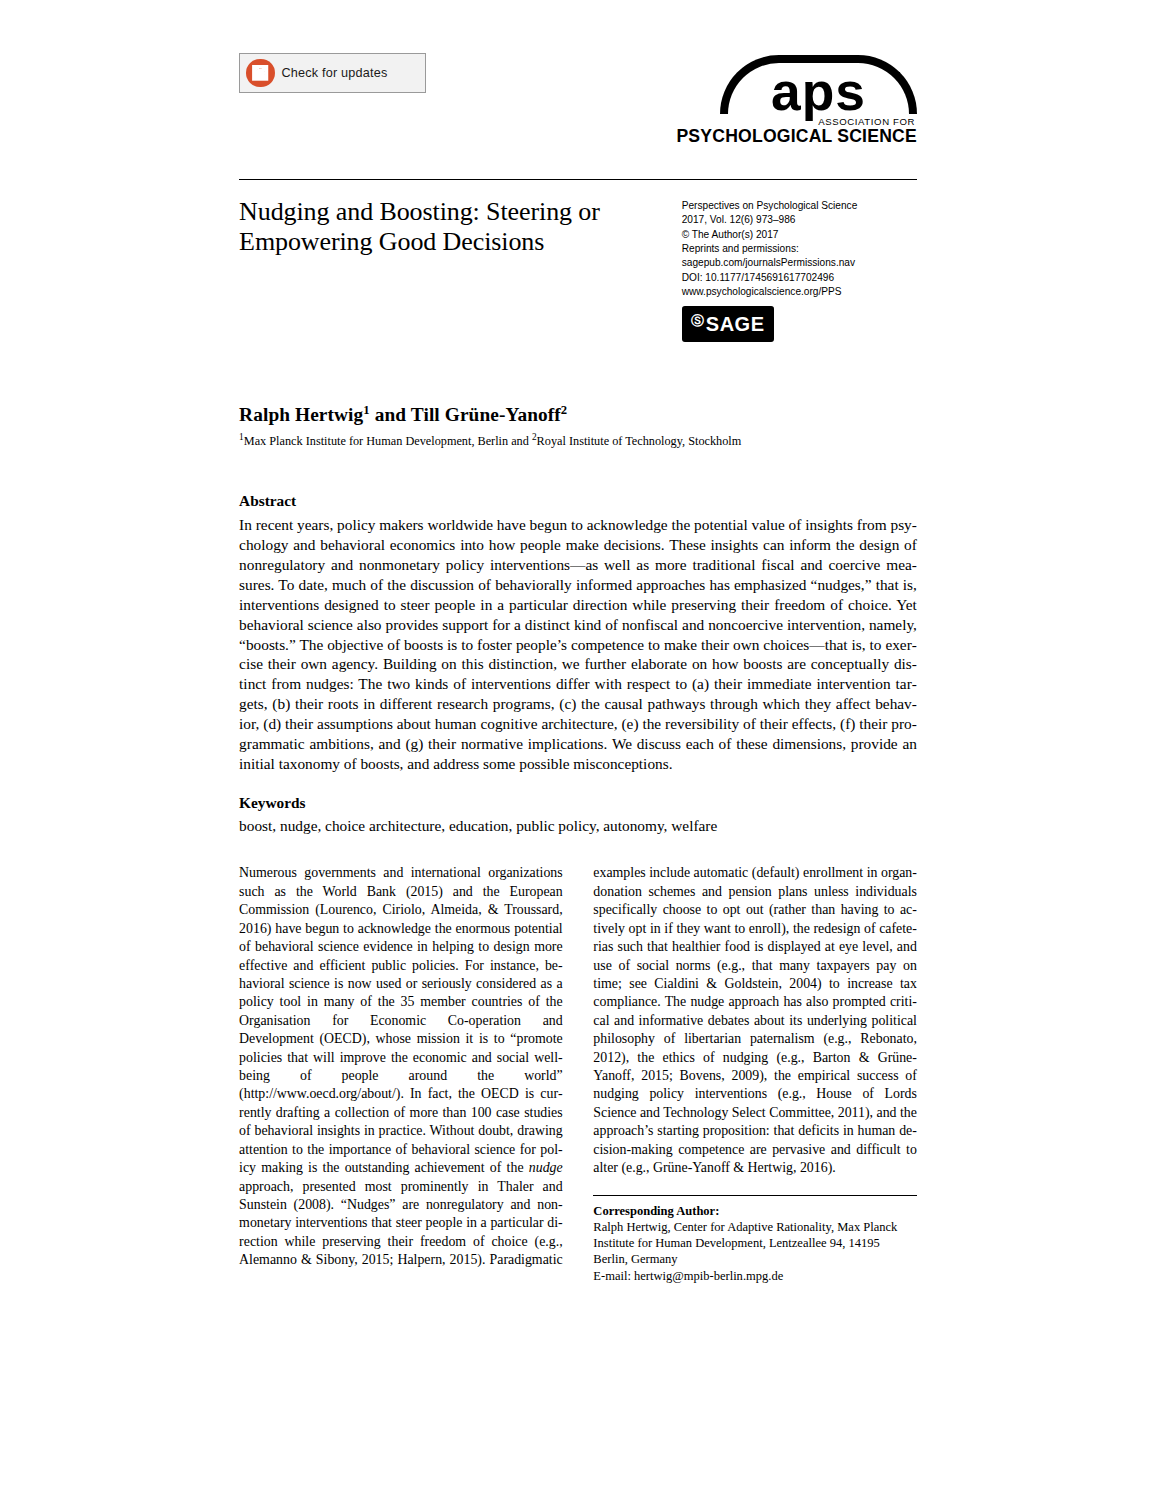Check for updates
aps
ASSOCIATION FOR
PSYCHOLOGICAL SCIENCE
Nudging and Boosting: Steering or
Empowering Good Decisions
Perspectives on Psychological Science
2017, Vol. 12(6) 973–986
© The Author(s) 2017
Reprints and permissions:
sagepub.com/journalsPermissions.nav
DOI: 10.1177/1745691617702496
www.psychologicalscience.org/PPS
ⓈSAGE
Ralph Hertwig1 and Till Grüne-Yanoff2
1Max Planck Institute for Human Development, Berlin and 2Royal Institute of Technology, Stockholm
Abstract
In recent years, policy makers worldwide have begun to acknowledge the potential value of insights from psychology and behavioral economics into how people make decisions. These insights can inform the design of nonregulatory and nonmonetary policy interventions—as well as more traditional fiscal and coercive measures. To date, much of the discussion of behaviorally informed approaches has emphasized “nudges,” that is, interventions designed to steer people in a particular direction while preserving their freedom of choice. Yet behavioral science also provides support for a distinct kind of nonfiscal and noncoercive intervention, namely, “boosts.” The objective of boosts is to foster people’s competence to make their own choices—that is, to exercise their own agency. Building on this distinction, we further elaborate on how boosts are conceptually distinct from nudges: The two kinds of interventions differ with respect to (a) their immediate intervention targets, (b) their roots in different research programs, (c) the causal pathways through which they affect behavior, (d) their assumptions about human cognitive architecture, (e) the reversibility of their effects, (f) their programmatic ambitions, and (g) their normative implications. We discuss each of these dimensions, provide an initial taxonomy of boosts, and address some possible misconceptions.
Keywords
boost, nudge, choice architecture, education, public policy, autonomy, welfare
Numerous governments and international organizations such as the World Bank (2015) and the European Commission (Lourenco, Ciriolo, Almeida, & Troussard, 2016) have begun to acknowledge the enormous potential of behavioral science evidence in helping to design more effective and efficient public policies. For instance, behavioral science is now used or seriously considered as a policy tool in many of the 35 member countries of the Organisation for Economic Co-operation and Development (OECD), whose mission it is to “promote policies that will improve the economic and social well-being of people around the world” (http://www.oecd.org/about/). In fact, the OECD is currently drafting a collection of more than 100 case studies of behavioral insights in practice. Without doubt, drawing attention to the importance of behavioral science for policy making is the outstanding achievement of the nudge approach, presented most prominently in Thaler and Sunstein (2008). “Nudges” are nonregulatory and nonmonetary interventions that steer people in a particular direction while preserving their freedom of choice (e.g., Alemanno & Sibony, 2015; Halpern, 2015). Paradigmatic examples include automatic (default) enrollment in organ-donation schemes and pension plans unless individuals specifically choose to opt out (rather than having to actively opt in if they want to enroll), the redesign of cafeterias such that healthier food is displayed at eye level, and use of social norms (e.g., that many taxpayers pay on time; see Cialdini & Goldstein, 2004) to increase tax compliance. The nudge approach has also prompted critical and informative debates about its underlying political philosophy of libertarian paternalism (e.g., Rebonato, 2012), the ethics of nudging (e.g., Barton & Grüne-Yanoff, 2015; Bovens, 2009), the empirical success of nudging policy interventions (e.g., House of Lords Science and Technology Select Committee, 2011), and the approach’s starting proposition: that deficits in human decision-making competence are pervasive and difficult to alter (e.g., Grüne-Yanoff & Hertwig, 2016).
Corresponding Author:
Ralph Hertwig, Center for Adaptive Rationality, Max Planck Institute for Human Development, Lentzeallee 94, 14195 Berlin, Germany
E-mail: hertwig@mpib-berlin.mpg.de